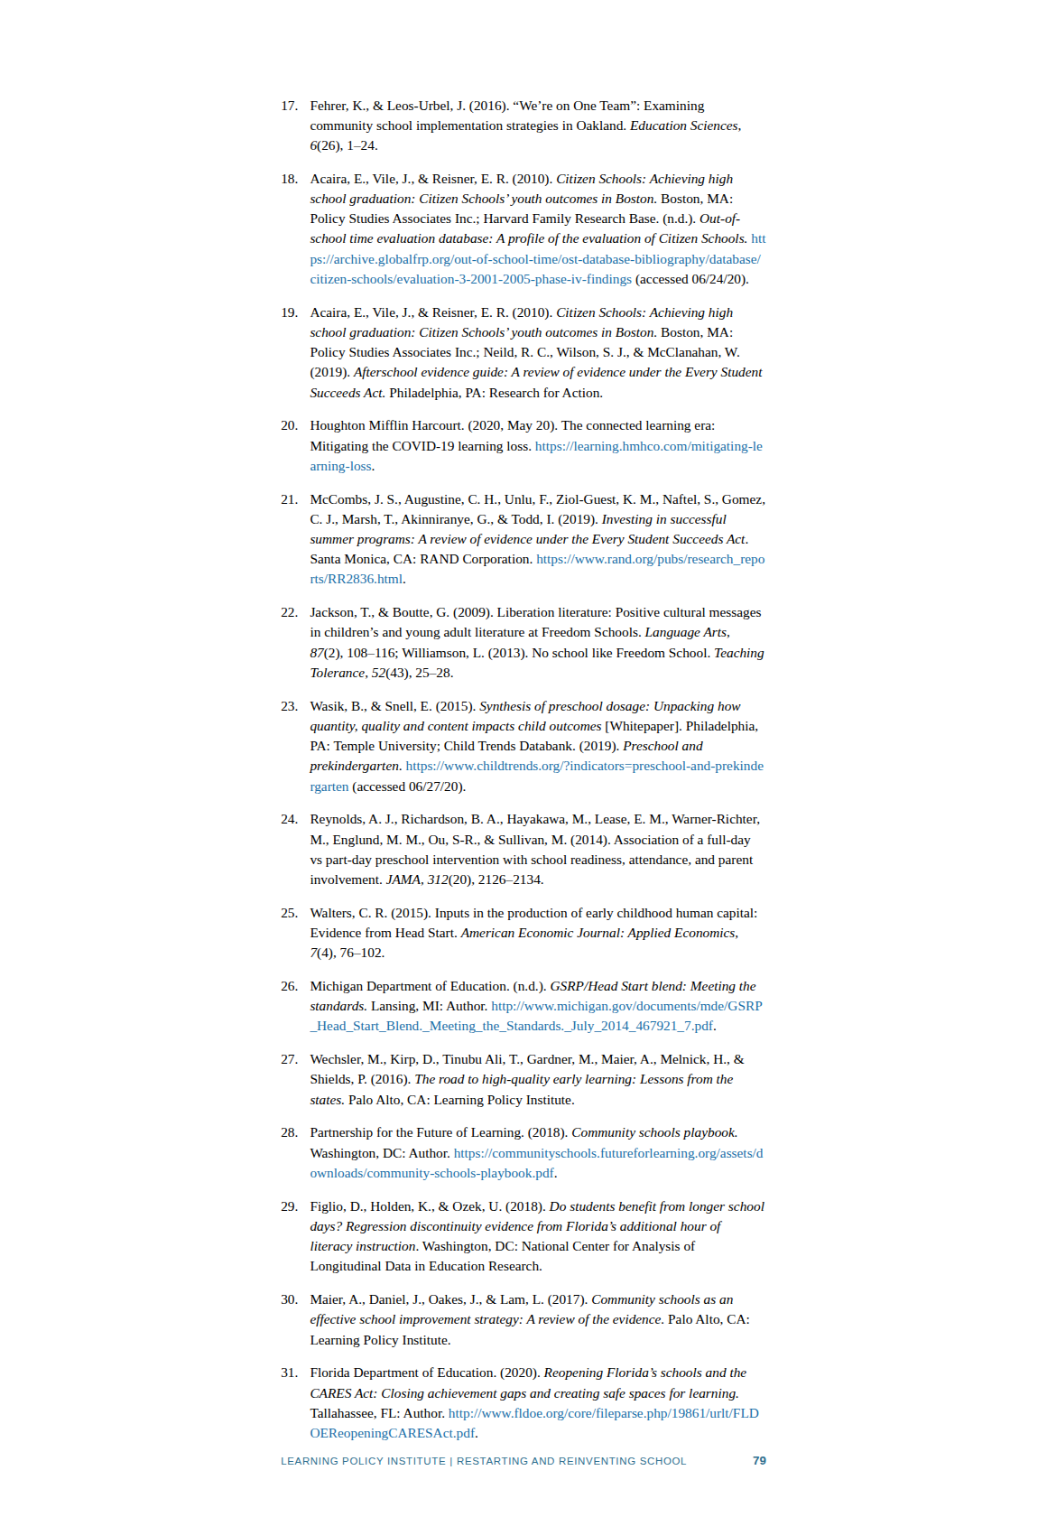17. Fehrer, K., & Leos-Urbel, J. (2016). “We’re on One Team”: Examining community school implementation strategies in Oakland. Education Sciences, 6(26), 1–24.
18. Acaira, E., Vile, J., & Reisner, E. R. (2010). Citizen Schools: Achieving high school graduation: Citizen Schools’ youth outcomes in Boston. Boston, MA: Policy Studies Associates Inc.; Harvard Family Research Base. (n.d.). Out-of-school time evaluation database: A profile of the evaluation of Citizen Schools. https://archive.globalfrp.org/out-of-school-time/ost-database-bibliography/database/citizen-schools/evaluation-3-2001-2005-phase-iv-findings (accessed 06/24/20).
19. Acaira, E., Vile, J., & Reisner, E. R. (2010). Citizen Schools: Achieving high school graduation: Citizen Schools’ youth outcomes in Boston. Boston, MA: Policy Studies Associates Inc.; Neild, R. C., Wilson, S. J., & McClanahan, W. (2019). Afterschool evidence guide: A review of evidence under the Every Student Succeeds Act. Philadelphia, PA: Research for Action.
20. Houghton Mifflin Harcourt. (2020, May 20). The connected learning era: Mitigating the COVID-19 learning loss. https://learning.hmhco.com/mitigating-learning-loss.
21. McCombs, J. S., Augustine, C. H., Unlu, F., Ziol-Guest, K. M., Naftel, S., Gomez, C. J., Marsh, T., Akinniranye, G., & Todd, I. (2019). Investing in successful summer programs: A review of evidence under the Every Student Succeeds Act. Santa Monica, CA: RAND Corporation. https://www.rand.org/pubs/research_reports/RR2836.html.
22. Jackson, T., & Boutte, G. (2009). Liberation literature: Positive cultural messages in children’s and young adult literature at Freedom Schools. Language Arts, 87(2), 108–116; Williamson, L. (2013). No school like Freedom School. Teaching Tolerance, 52(43), 25–28.
23. Wasik, B., & Snell, E. (2015). Synthesis of preschool dosage: Unpacking how quantity, quality and content impacts child outcomes [Whitepaper]. Philadelphia, PA: Temple University; Child Trends Databank. (2019). Preschool and prekindergarten. https://www.childtrends.org/?indicators=preschool-and-prekindergarten (accessed 06/27/20).
24. Reynolds, A. J., Richardson, B. A., Hayakawa, M., Lease, E. M., Warner-Richter, M., Englund, M. M., Ou, S-R., & Sullivan, M. (2014). Association of a full-day vs part-day preschool intervention with school readiness, attendance, and parent involvement. JAMA, 312(20), 2126–2134.
25. Walters, C. R. (2015). Inputs in the production of early childhood human capital: Evidence from Head Start. American Economic Journal: Applied Economics, 7(4), 76–102.
26. Michigan Department of Education. (n.d.). GSRP/Head Start blend: Meeting the standards. Lansing, MI: Author. http://www.michigan.gov/documents/mde/GSRP_Head_Start_Blend._Meeting_the_Standards._July_2014_467921_7.pdf.
27. Wechsler, M., Kirp, D., Tinubu Ali, T., Gardner, M., Maier, A., Melnick, H., & Shields, P. (2016). The road to high-quality early learning: Lessons from the states. Palo Alto, CA: Learning Policy Institute.
28. Partnership for the Future of Learning. (2018). Community schools playbook. Washington, DC: Author. https://communityschools.futureforlearning.org/assets/downloads/community-schools-playbook.pdf.
29. Figlio, D., Holden, K., & Ozek, U. (2018). Do students benefit from longer school days? Regression discontinuity evidence from Florida’s additional hour of literacy instruction. Washington, DC: National Center for Analysis of Longitudinal Data in Education Research.
30. Maier, A., Daniel, J., Oakes, J., & Lam, L. (2017). Community schools as an effective school improvement strategy: A review of the evidence. Palo Alto, CA: Learning Policy Institute.
31. Florida Department of Education. (2020). Reopening Florida’s schools and the CARES Act: Closing achievement gaps and creating safe spaces for learning. Tallahassee, FL: Author. http://www.fldoe.org/core/fileparse.php/19861/urlt/FLDOEReopeningCARESAct.pdf.
Learning Policy Institute|Restarting and Reinventing School
79